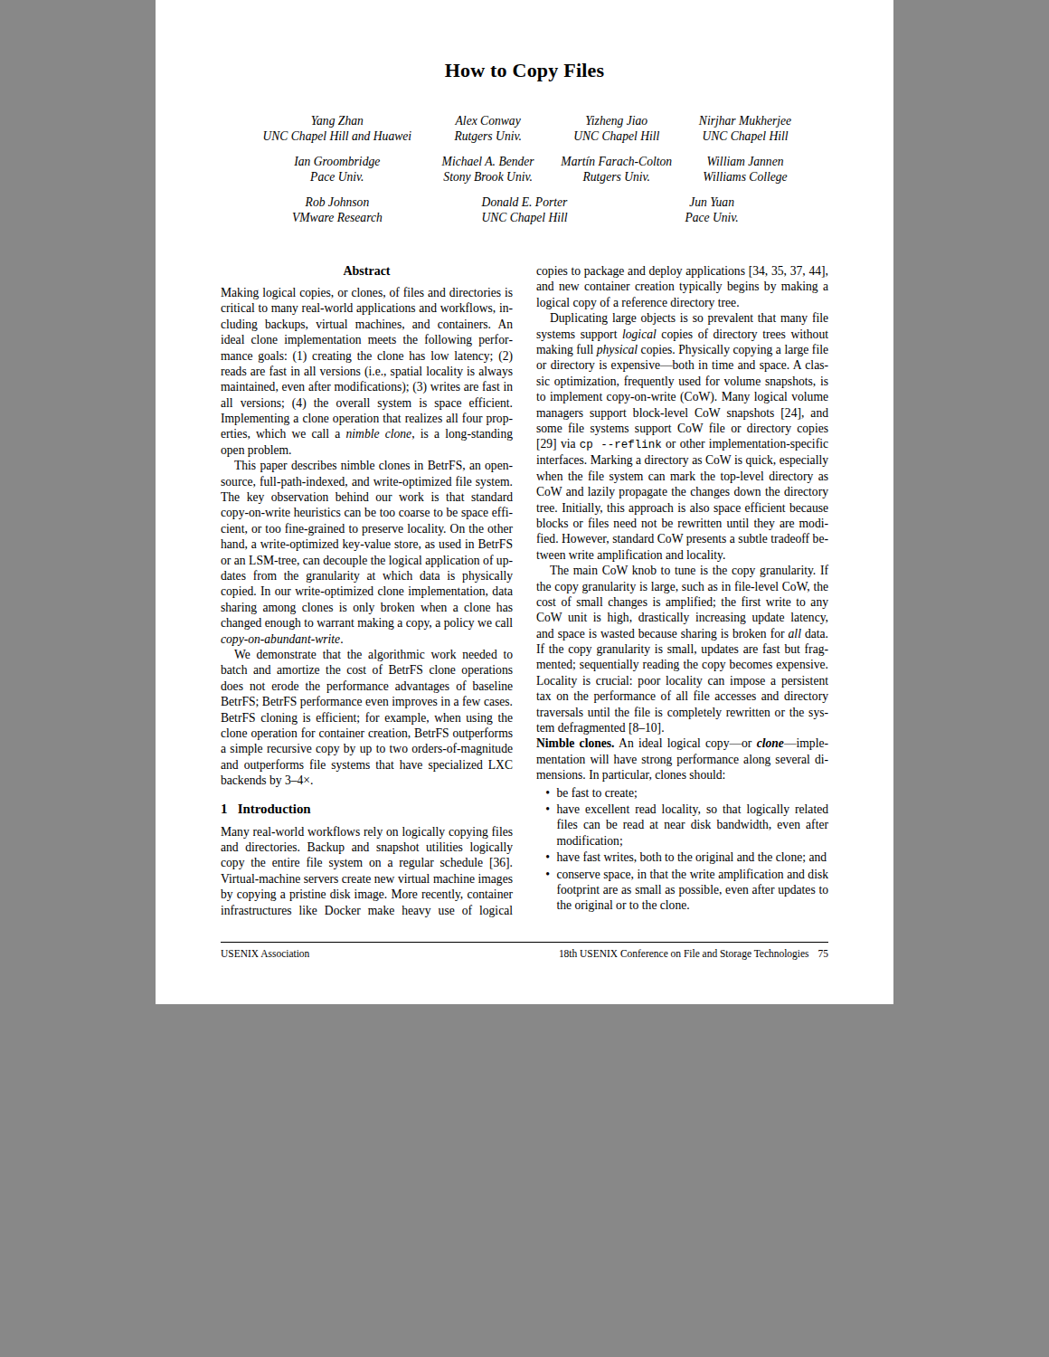How to Copy Files
| Yang Zhan UNC Chapel Hill and Huawei | Alex Conway Rutgers Univ. | Yizheng Jiao UNC Chapel Hill | Nirjhar Mukherjee UNC Chapel Hill |
| Ian Groombridge Pace Univ. | Michael A. Bender Stony Brook Univ. | Martín Farach-Colton Rutgers Univ. | William Jannen Williams College |
| Rob Johnson VMware Research | Donald E. Porter UNC Chapel Hill | Jun Yuan Pace Univ. |
Abstract
Making logical copies, or clones, of files and directories is critical to many real-world applications and workflows, including backups, virtual machines, and containers. An ideal clone implementation meets the following performance goals: (1) creating the clone has low latency; (2) reads are fast in all versions (i.e., spatial locality is always maintained, even after modifications); (3) writes are fast in all versions; (4) the overall system is space efficient. Implementing a clone operation that realizes all four properties, which we call a nimble clone, is a long-standing open problem.
This paper describes nimble clones in BetrFS, an open-source, full-path-indexed, and write-optimized file system. The key observation behind our work is that standard copy-on-write heuristics can be too coarse to be space efficient, or too fine-grained to preserve locality. On the other hand, a write-optimized key-value store, as used in BetrFS or an LSM-tree, can decouple the logical application of updates from the granularity at which data is physically copied. In our write-optimized clone implementation, data sharing among clones is only broken when a clone has changed enough to warrant making a copy, a policy we call copy-on-abundant-write.
We demonstrate that the algorithmic work needed to batch and amortize the cost of BetrFS clone operations does not erode the performance advantages of baseline BetrFS; BetrFS performance even improves in a few cases. BetrFS cloning is efficient; for example, when using the clone operation for container creation, BetrFS outperforms a simple recursive copy by up to two orders-of-magnitude and outperforms file systems that have specialized LXC backends by 3–4×.
1 Introduction
Many real-world workflows rely on logically copying files and directories. Backup and snapshot utilities logically copy the entire file system on a regular schedule [36]. Virtual-machine servers create new virtual machine images by copying a pristine disk image. More recently, container infrastructures like Docker make heavy use of logical copies to package and deploy applications [34, 35, 37, 44], and new container creation typically begins by making a logical copy of a reference directory tree.
Duplicating large objects is so prevalent that many file systems support logical copies of directory trees without making full physical copies. Physically copying a large file or directory is expensive—both in time and space. A classic optimization, frequently used for volume snapshots, is to implement copy-on-write (CoW). Many logical volume managers support block-level CoW snapshots [24], and some file systems support CoW file or directory copies [29] via cp --reflink or other implementation-specific interfaces. Marking a directory as CoW is quick, especially when the file system can mark the top-level directory as CoW and lazily propagate the changes down the directory tree. Initially, this approach is also space efficient because blocks or files need not be rewritten until they are modified. However, standard CoW presents a subtle tradeoff between write amplification and locality.
The main CoW knob to tune is the copy granularity. If the copy granularity is large, such as in file-level CoW, the cost of small changes is amplified; the first write to any CoW unit is high, drastically increasing update latency, and space is wasted because sharing is broken for all data. If the copy granularity is small, updates are fast but fragmented; sequentially reading the copy becomes expensive. Locality is crucial: poor locality can impose a persistent tax on the performance of all file accesses and directory traversals until the file is completely rewritten or the system defragmented [8–10].
Nimble clones. An ideal logical copy—or clone—implementation will have strong performance along several dimensions. In particular, clones should:
be fast to create;
have excellent read locality, so that logically related files can be read at near disk bandwidth, even after modification;
have fast writes, both to the original and the clone; and
conserve space, in that the write amplification and disk footprint are as small as possible, even after updates to the original or to the clone.
USENIX Association
18th USENIX Conference on File and Storage Technologies75